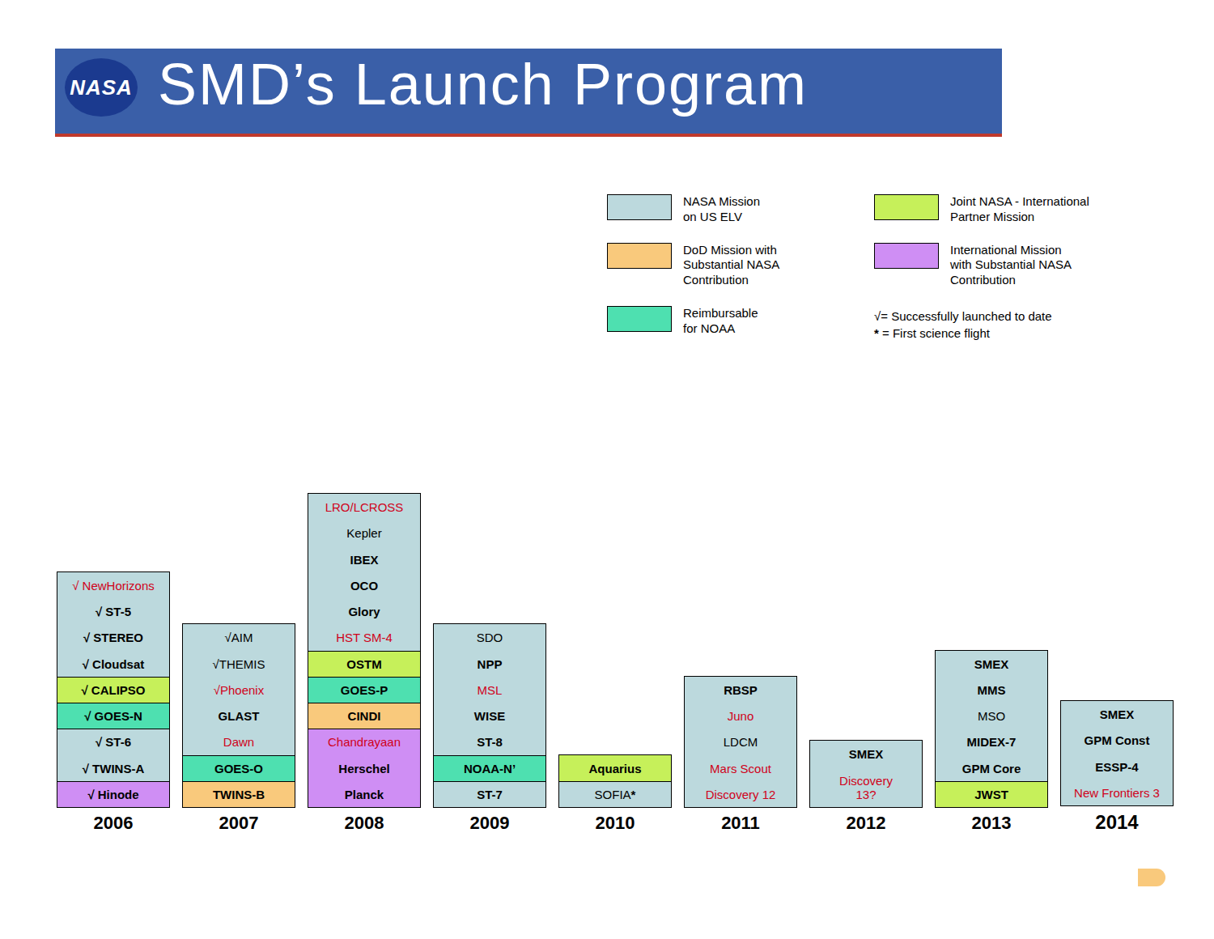NASA
SMD’s Launch Program
NASA Mission
on US ELV
Joint NASA - International
Partner Mission
DoD Mission with
Substantial NASA
Contribution
International Mission
with Substantial NASA
Contribution
Reimbursable
for NOAA
√= Successfully launched to date
* = First science flight
√ NewHorizons
√ ST-5
√ STEREO
√ Cloudsat
√ CALIPSO
√ GOES-N
√ ST-6
√ TWINS-A
√ Hinode
2006
√AIM
√THEMIS
√Phoenix
GLAST
Dawn
GOES-O
TWINS-B
2007
LRO/LCROSS
Kepler
IBEX
OCO
Glory
HST SM-4
OSTM
GOES-P
CINDI
Chandrayaan
Herschel
Planck
2008
SDO
NPP
MSL
WISE
ST-8
NOAA-N’
ST-7
2009
Aquarius
SOFIA*
2010
RBSP
Juno
LDCM
Mars Scout
Discovery 12
2011
SMEX
Discovery
13?
2012
SMEX
MMS
MSO
MIDEX-7
GPM Core
JWST
2013
SMEX
GPM Const
ESSP-4
New Frontiers 3
2014